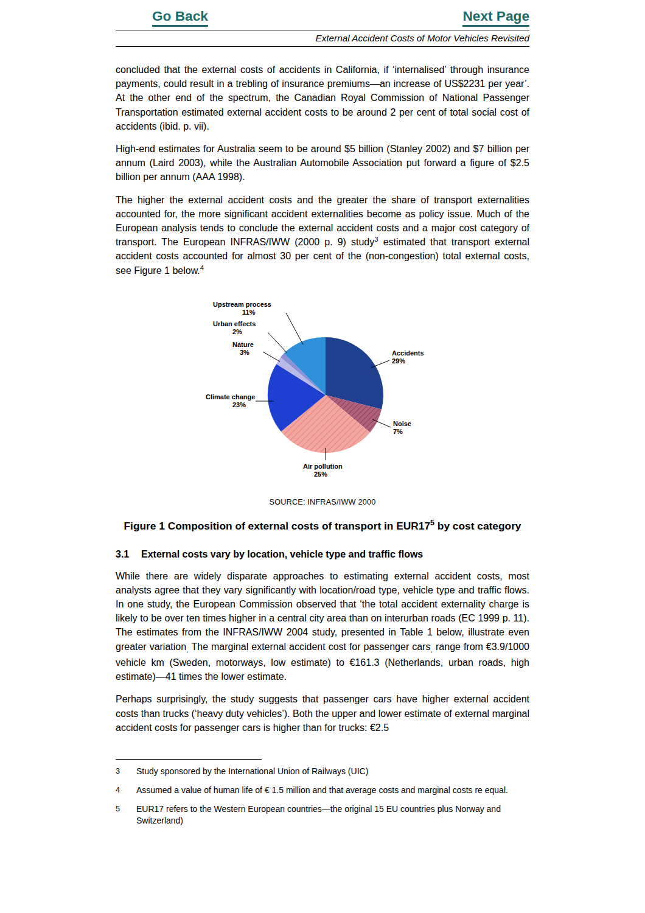Go Back Next Page
External Accident Costs of Motor Vehicles Revisited
concluded that the external costs of accidents in California, if ‘internalised’ through insurance payments, could result in a trebling of insurance premiums—an increase of US$2231 per year’. At the other end of the spectrum, the Canadian Royal Commission of National Passenger Transportation estimated external accident costs to be around 2 per cent of total social cost of accidents (ibid. p. vii).
High-end estimates for Australia seem to be around $5 billion (Stanley 2002) and $7 billion per annum (Laird 2003), while the Australian Automobile Association put forward a figure of $2.5 billion per annum (AAA 1998).
The higher the external accident costs and the greater the share of transport externalities accounted for, the more significant accident externalities become as policy issue. Much of the European analysis tends to conclude the external accident costs and a major cost category of transport. The European INFRAS/IWW (2000 p. 9) study3 estimated that transport external accident costs accounted for almost 30 per cent of the (non-congestion) total external costs, see Figure 1 below.4
Accidents 29% Noise 7% Air pollution 25% Climate change 23% Nature 3% Urban effects 2% Upstream process 11%
SOURCE: INFRAS/IWW 2000
Figure 1 Composition of external costs of transport in EUR175 by cost category
3.1 External costs vary by location, vehicle type and traffic flows
While there are widely disparate approaches to estimating external accident costs, most analysts agree that they vary significantly with location/road type, vehicle type and traffic flows. In one study, the European Commission observed that ‘the total accident externality charge is likely to be over ten times higher in a central city area than on interurban roads (EC 1999 p. 11). The estimates from the INFRAS/IWW 2004 study, presented in Table 1 below, illustrate even greater variation. The marginal external accident cost for passenger cars. range from €3.9/1000 vehicle km (Sweden, motorways, low estimate) to €161.3 (Netherlands, urban roads, high estimate)—41 times the lower estimate.
Perhaps surprisingly, the study suggests that passenger cars have higher external accident costs than trucks (‘heavy duty vehicles’). Both the upper and lower estimate of external marginal accident costs for passenger cars is higher than for trucks: €2.5
3
Study sponsored by the International Union of Railways (UIC)
4
Assumed a value of human life of € 1.5 million and that average costs and marginal costs re equal.
5
EUR17 refers to the Western European countries—the original 15 EU countries plus Norway and Switzerland)